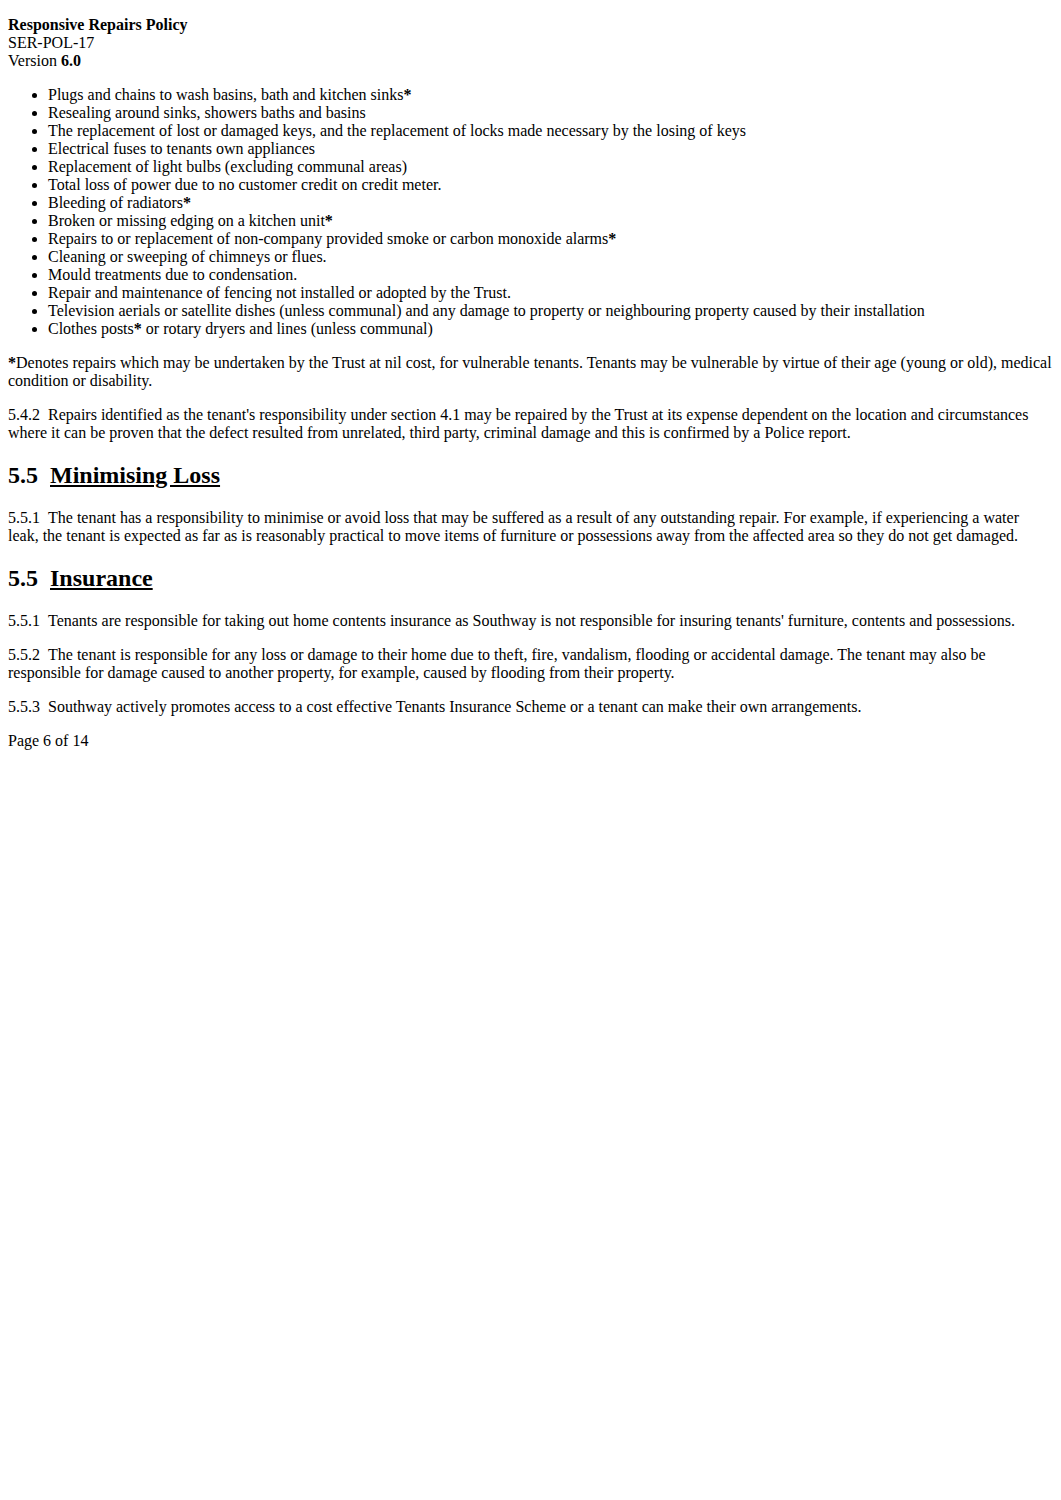Responsive Repairs Policy
SER-POL-17
Version 6.0
Plugs and chains to wash basins, bath and kitchen sinks*
Resealing around sinks, showers baths and basins
The replacement of lost or damaged keys, and the replacement of locks made necessary by the losing of keys
Electrical fuses to tenants own appliances
Replacement of light bulbs (excluding communal areas)
Total loss of power due to no customer credit on credit meter.
Bleeding of radiators*
Broken or missing edging on a kitchen unit*
Repairs to or replacement of non-company provided smoke or carbon monoxide alarms*
Cleaning or sweeping of chimneys or flues.
Mould treatments due to condensation.
Repair and maintenance of fencing not installed or adopted by the Trust.
Television aerials or satellite dishes (unless communal) and any damage to property or neighbouring property caused by their installation
Clothes posts* or rotary dryers and lines (unless communal)
*Denotes repairs which may be undertaken by the Trust at nil cost, for vulnerable tenants. Tenants may be vulnerable by virtue of their age (young or old), medical condition or disability.
5.4.2 Repairs identified as the tenant's responsibility under section 4.1 may be repaired by the Trust at its expense dependent on the location and circumstances where it can be proven that the defect resulted from unrelated, third party, criminal damage and this is confirmed by a Police report.
5.5 Minimising Loss
5.5.1 The tenant has a responsibility to minimise or avoid loss that may be suffered as a result of any outstanding repair. For example, if experiencing a water leak, the tenant is expected as far as is reasonably practical to move items of furniture or possessions away from the affected area so they do not get damaged.
5.5 Insurance
5.5.1 Tenants are responsible for taking out home contents insurance as Southway is not responsible for insuring tenants' furniture, contents and possessions.
5.5.2 The tenant is responsible for any loss or damage to their home due to theft, fire, vandalism, flooding or accidental damage. The tenant may also be responsible for damage caused to another property, for example, caused by flooding from their property.
5.5.3 Southway actively promotes access to a cost effective Tenants Insurance Scheme or a tenant can make their own arrangements.
Page 6 of 14